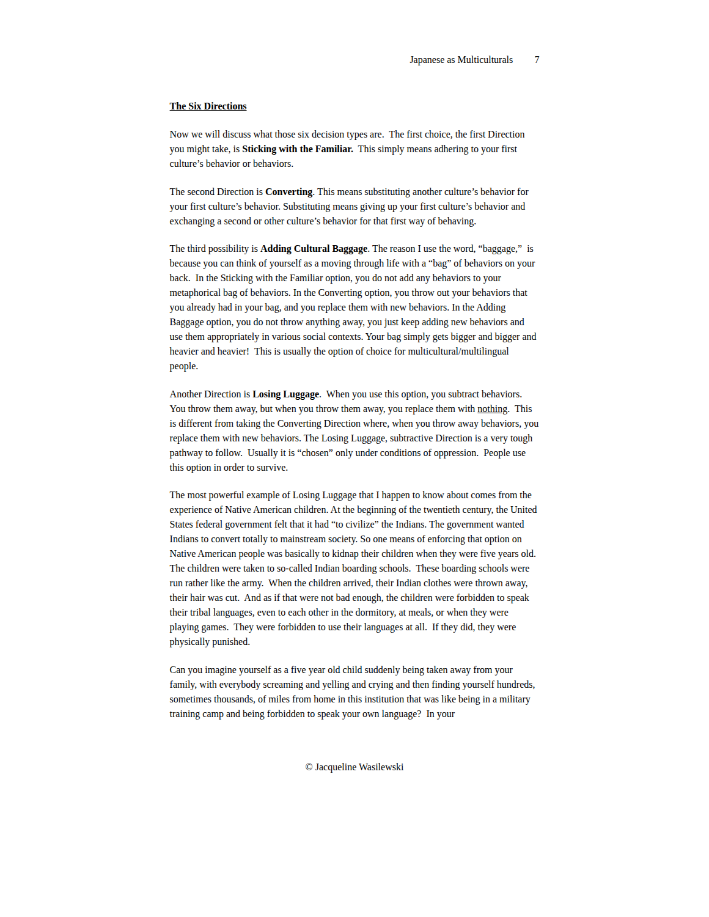Japanese as Multiculturals7
The Six Directions
Now we will discuss what those six decision types are. The first choice, the first Direction you might take, is Sticking with the Familiar. This simply means adhering to your first culture’s behavior or behaviors.
The second Direction is Converting. This means substituting another culture’s behavior for your first culture’s behavior. Substituting means giving up your first culture’s behavior and exchanging a second or other culture’s behavior for that first way of behaving.
The third possibility is Adding Cultural Baggage. The reason I use the word, “baggage,” is because you can think of yourself as a moving through life with a “bag” of behaviors on your back. In the Sticking with the Familiar option, you do not add any behaviors to your metaphorical bag of behaviors. In the Converting option, you throw out your behaviors that you already had in your bag, and you replace them with new behaviors. In the Adding Baggage option, you do not throw anything away, you just keep adding new behaviors and use them appropriately in various social contexts. Your bag simply gets bigger and bigger and heavier and heavier! This is usually the option of choice for multicultural/multilingual people.
Another Direction is Losing Luggage. When you use this option, you subtract behaviors. You throw them away, but when you throw them away, you replace them with nothing. This is different from taking the Converting Direction where, when you throw away behaviors, you replace them with new behaviors. The Losing Luggage, subtractive Direction is a very tough pathway to follow. Usually it is “chosen” only under conditions of oppression. People use this option in order to survive.
The most powerful example of Losing Luggage that I happen to know about comes from the experience of Native American children. At the beginning of the twentieth century, the United States federal government felt that it had “to civilize” the Indians. The government wanted Indians to convert totally to mainstream society. So one means of enforcing that option on Native American people was basically to kidnap their children when they were five years old. The children were taken to so-called Indian boarding schools. These boarding schools were run rather like the army. When the children arrived, their Indian clothes were thrown away, their hair was cut. And as if that were not bad enough, the children were forbidden to speak their tribal languages, even to each other in the dormitory, at meals, or when they were playing games. They were forbidden to use their languages at all. If they did, they were physically punished.
Can you imagine yourself as a five year old child suddenly being taken away from your family, with everybody screaming and yelling and crying and then finding yourself hundreds, sometimes thousands, of miles from home in this institution that was like being in a military training camp and being forbidden to speak your own language? In your
© Jacqueline Wasilewski